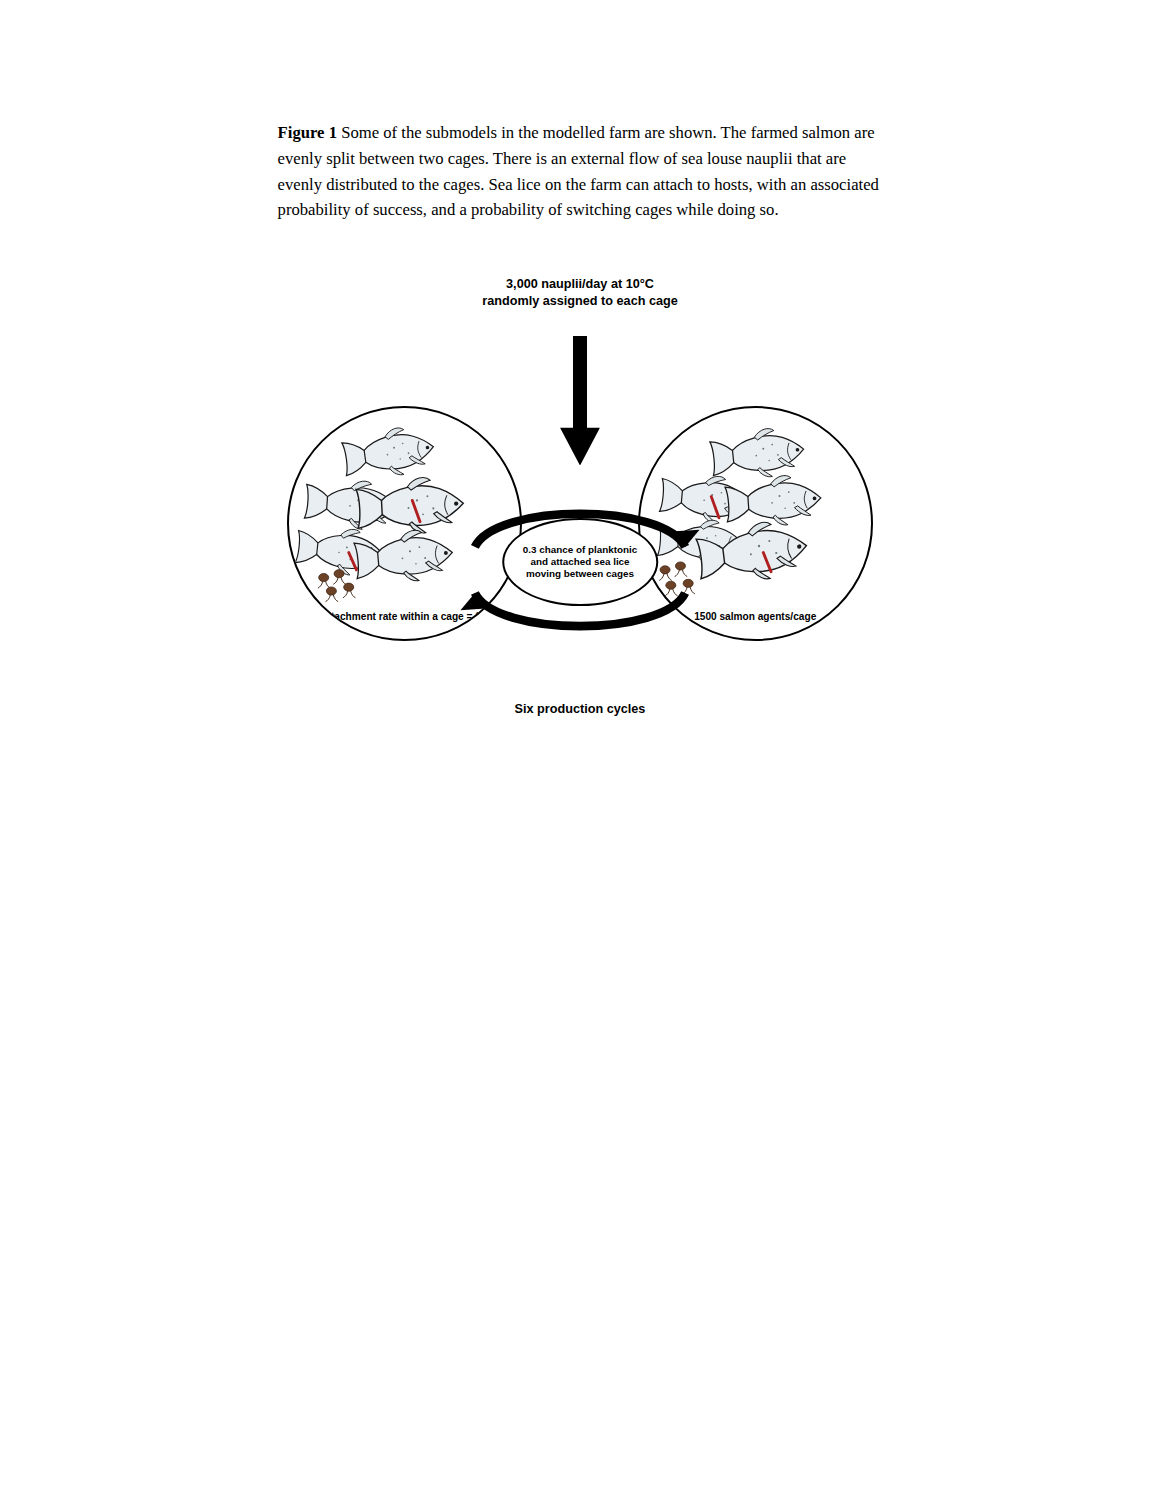Figure 1 Some of the submodels in the modelled farm are shown. The farmed salmon are evenly split between two cages. There is an external flow of sea louse nauplii that are evenly distributed to the cages. Sea lice on the farm can attach to hosts, with an associated probability of success, and a probability of switching cages while doing so.
3,000 nauplii/day at 10°C
randomly assigned to each cage
Attachment rate within a cage = 0.3
1500 salmon agents/cage
0.3 chance of planktonic
and attached sea lice
moving between cages
Six production cycles